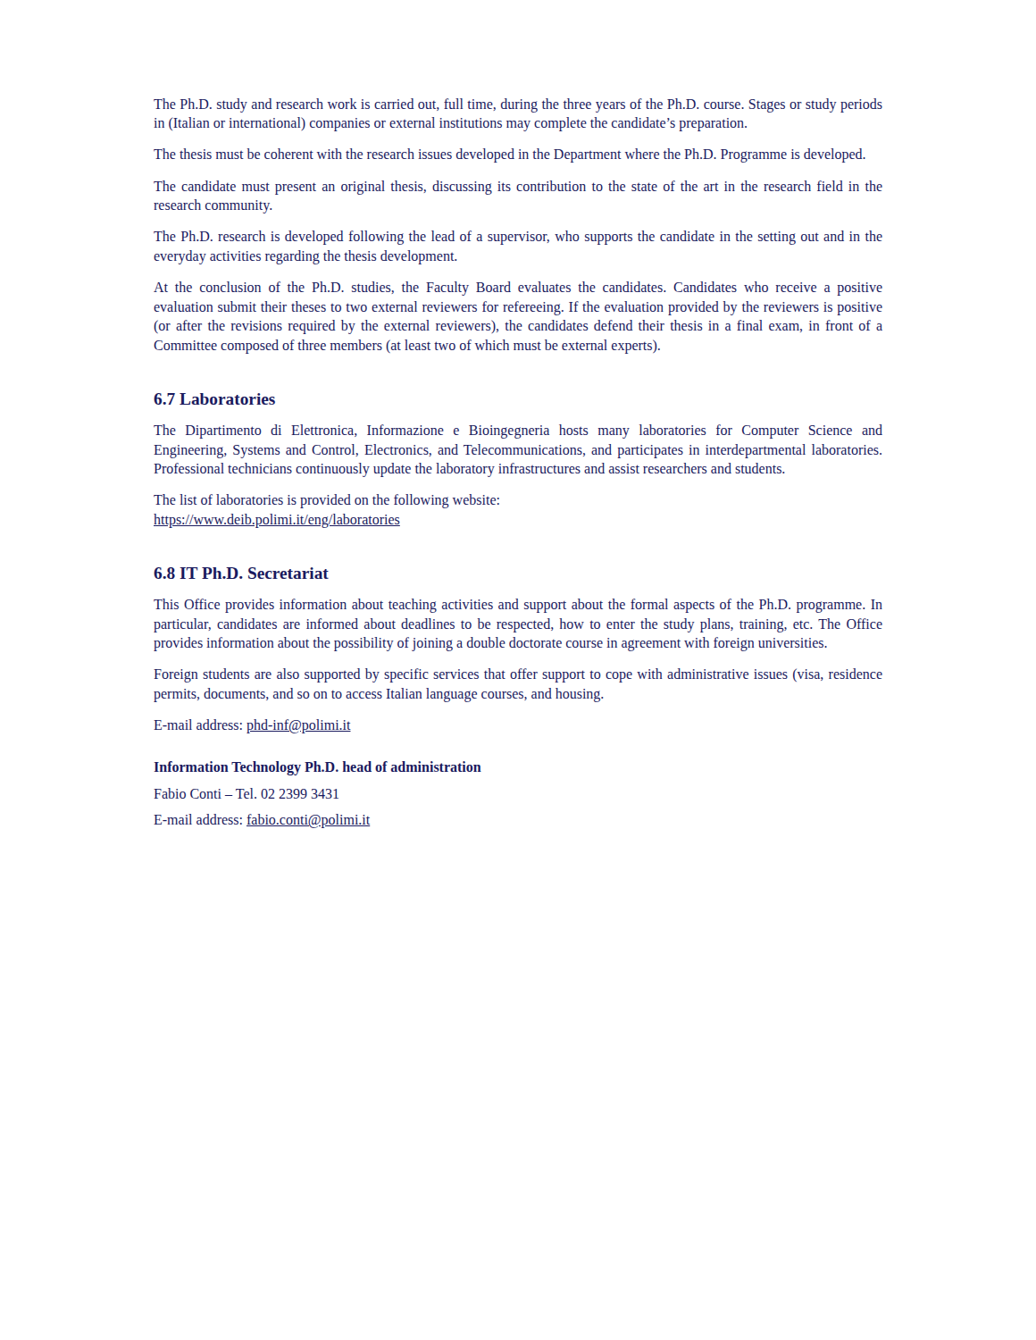The Ph.D. study and research work is carried out, full time, during the three years of the Ph.D. course. Stages or study periods in (Italian or international) companies or external institutions may complete the candidate’s preparation.
The thesis must be coherent with the research issues developed in the Department where the Ph.D. Programme is developed.
The candidate must present an original thesis, discussing its contribution to the state of the art in the research field in the research community.
The Ph.D. research is developed following the lead of a supervisor, who supports the candidate in the setting out and in the everyday activities regarding the thesis development.
At the conclusion of the Ph.D. studies, the Faculty Board evaluates the candidates. Candidates who receive a positive evaluation submit their theses to two external reviewers for refereeing. If the evaluation provided by the reviewers is positive (or after the revisions required by the external reviewers), the candidates defend their thesis in a final exam, in front of a Committee composed of three members (at least two of which must be external experts).
6.7 Laboratories
The Dipartimento di Elettronica, Informazione e Bioingegneria hosts many laboratories for Computer Science and Engineering, Systems and Control, Electronics, and Telecommunications, and participates in interdepartmental laboratories. Professional technicians continuously update the laboratory infrastructures and assist researchers and students.
The list of laboratories is provided on the following website:
https://www.deib.polimi.it/eng/laboratories
6.8 IT Ph.D. Secretariat
This Office provides information about teaching activities and support about the formal aspects of the Ph.D. programme. In particular, candidates are informed about deadlines to be respected, how to enter the study plans, training, etc. The Office provides information about the possibility of joining a double doctorate course in agreement with foreign universities.
Foreign students are also supported by specific services that offer support to cope with administrative issues (visa, residence permits, documents, and so on to access Italian language courses, and housing.
E-mail address: phd-inf@polimi.it
Information Technology Ph.D. head of administration
Fabio Conti – Tel. 02 2399 3431
E-mail address: fabio.conti@polimi.it